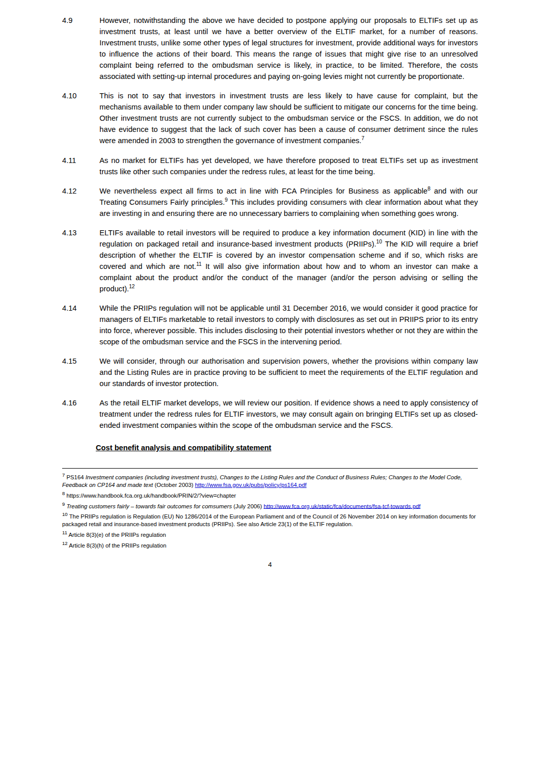4.9
However, notwithstanding the above we have decided to postpone applying our proposals to ELTIFs set up as investment trusts, at least until we have a better overview of the ELTIF market, for a number of reasons. Investment trusts, unlike some other types of legal structures for investment, provide additional ways for investors to influence the actions of their board. This means the range of issues that might give rise to an unresolved complaint being referred to the ombudsman service is likely, in practice, to be limited. Therefore, the costs associated with setting-up internal procedures and paying on-going levies might not currently be proportionate.
4.10
This is not to say that investors in investment trusts are less likely to have cause for complaint, but the mechanisms available to them under company law should be sufficient to mitigate our concerns for the time being. Other investment trusts are not currently subject to the ombudsman service or the FSCS. In addition, we do not have evidence to suggest that the lack of such cover has been a cause of consumer detriment since the rules were amended in 2003 to strengthen the governance of investment companies.7
4.11
As no market for ELTIFs has yet developed, we have therefore proposed to treat ELTIFs set up as investment trusts like other such companies under the redress rules, at least for the time being.
4.12
We nevertheless expect all firms to act in line with FCA Principles for Business as applicable8 and with our Treating Consumers Fairly principles.9 This includes providing consumers with clear information about what they are investing in and ensuring there are no unnecessary barriers to complaining when something goes wrong.
4.13
ELTIFs available to retail investors will be required to produce a key information document (KID) in line with the regulation on packaged retail and insurance-based investment products (PRIIPs).10 The KID will require a brief description of whether the ELTIF is covered by an investor compensation scheme and if so, which risks are covered and which are not.11 It will also give information about how and to whom an investor can make a complaint about the product and/or the conduct of the manager (and/or the person advising or selling the product).12
4.14
While the PRIIPs regulation will not be applicable until 31 December 2016, we would consider it good practice for managers of ELTIFs marketable to retail investors to comply with disclosures as set out in PRIIPS prior to its entry into force, wherever possible. This includes disclosing to their potential investors whether or not they are within the scope of the ombudsman service and the FSCS in the intervening period.
4.15
We will consider, through our authorisation and supervision powers, whether the provisions within company law and the Listing Rules are in practice proving to be sufficient to meet the requirements of the ELTIF regulation and our standards of investor protection.
4.16
As the retail ELTIF market develops, we will review our position. If evidence shows a need to apply consistency of treatment under the redress rules for ELTIF investors, we may consult again on bringing ELTIFs set up as closed-ended investment companies within the scope of the ombudsman service and the FSCS.
Cost benefit analysis and compatibility statement
7 PS164 Investment companies (including investment trusts), Changes to the Listing Rules and the Conduct of Business Rules; Changes to the Model Code, Feedback on CP164 and made text (October 2003) http://www.fsa.gov.uk/pubs/policy/ps164.pdf
8 https://www.handbook.fca.org.uk/handbook/PRIN/2/?view=chapter
9 Treating customers fairly – towards fair outcomes for comsumers (July 2006) http://www.fca.org.uk/static/fca/documents/fsa-tcf-towards.pdf
10 The PRIIPs regulation is Regulation (EU) No 1286/2014 of the European Parliament and of the Council of 26 November 2014 on key information documents for packaged retail and insurance-based investment products (PRIIPs). See also Article 23(1) of the ELTIF regulation.
11 Article 8(3)(e) of the PRIIPs regulation
12 Article 8(3)(h) of the PRIIPs regulation
4